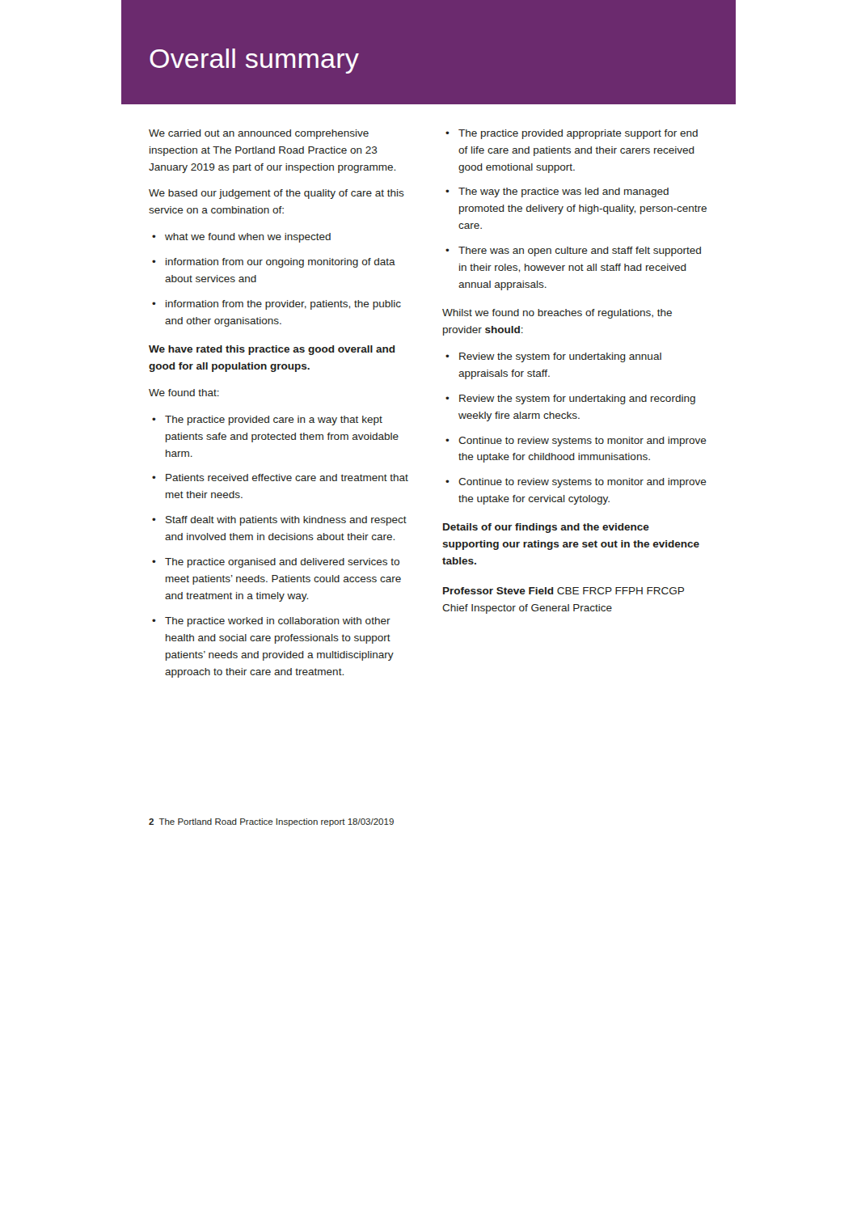Overall summary
We carried out an announced comprehensive inspection at The Portland Road Practice on 23 January 2019 as part of our inspection programme.
We based our judgement of the quality of care at this service on a combination of:
what we found when we inspected
information from our ongoing monitoring of data about services and
information from the provider, patients, the public and other organisations.
We have rated this practice as good overall and good for all population groups.
We found that:
The practice provided care in a way that kept patients safe and protected them from avoidable harm.
Patients received effective care and treatment that met their needs.
Staff dealt with patients with kindness and respect and involved them in decisions about their care.
The practice organised and delivered services to meet patients’ needs. Patients could access care and treatment in a timely way.
The practice worked in collaboration with other health and social care professionals to support patients’ needs and provided a multidisciplinary approach to their care and treatment.
The practice provided appropriate support for end of life care and patients and their carers received good emotional support.
The way the practice was led and managed promoted the delivery of high-quality, person-centre care.
There was an open culture and staff felt supported in their roles, however not all staff had received annual appraisals.
Whilst we found no breaches of regulations, the provider should:
Review the system for undertaking annual appraisals for staff.
Review the system for undertaking and recording weekly fire alarm checks.
Continue to review systems to monitor and improve the uptake for childhood immunisations.
Continue to review systems to monitor and improve the uptake for cervical cytology.
Details of our findings and the evidence supporting our ratings are set out in the evidence tables.
Professor Steve Field CBE FRCP FFPH FRCGP
Chief Inspector of General Practice
2 The Portland Road Practice Inspection report 18/03/2019